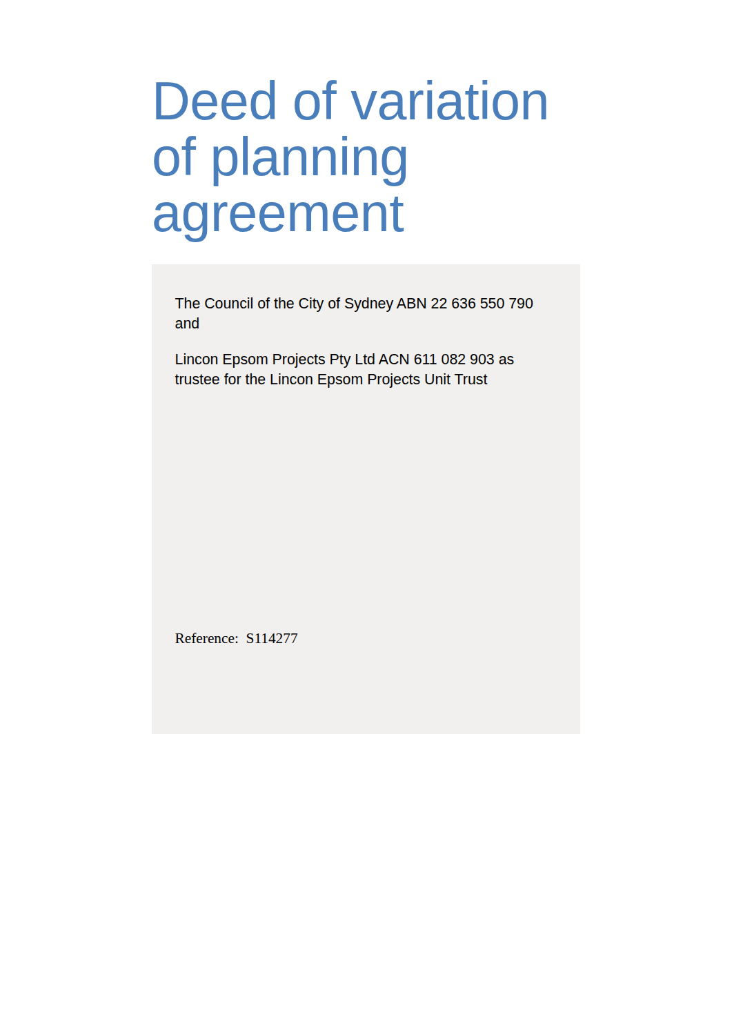Deed of variation of planning agreement
The Council of the City of Sydney ABN 22 636 550 790 and
Lincon Epsom Projects Pty Ltd ACN 611 082 903 as trustee for the Lincon Epsom Projects Unit Trust
Reference: S114277